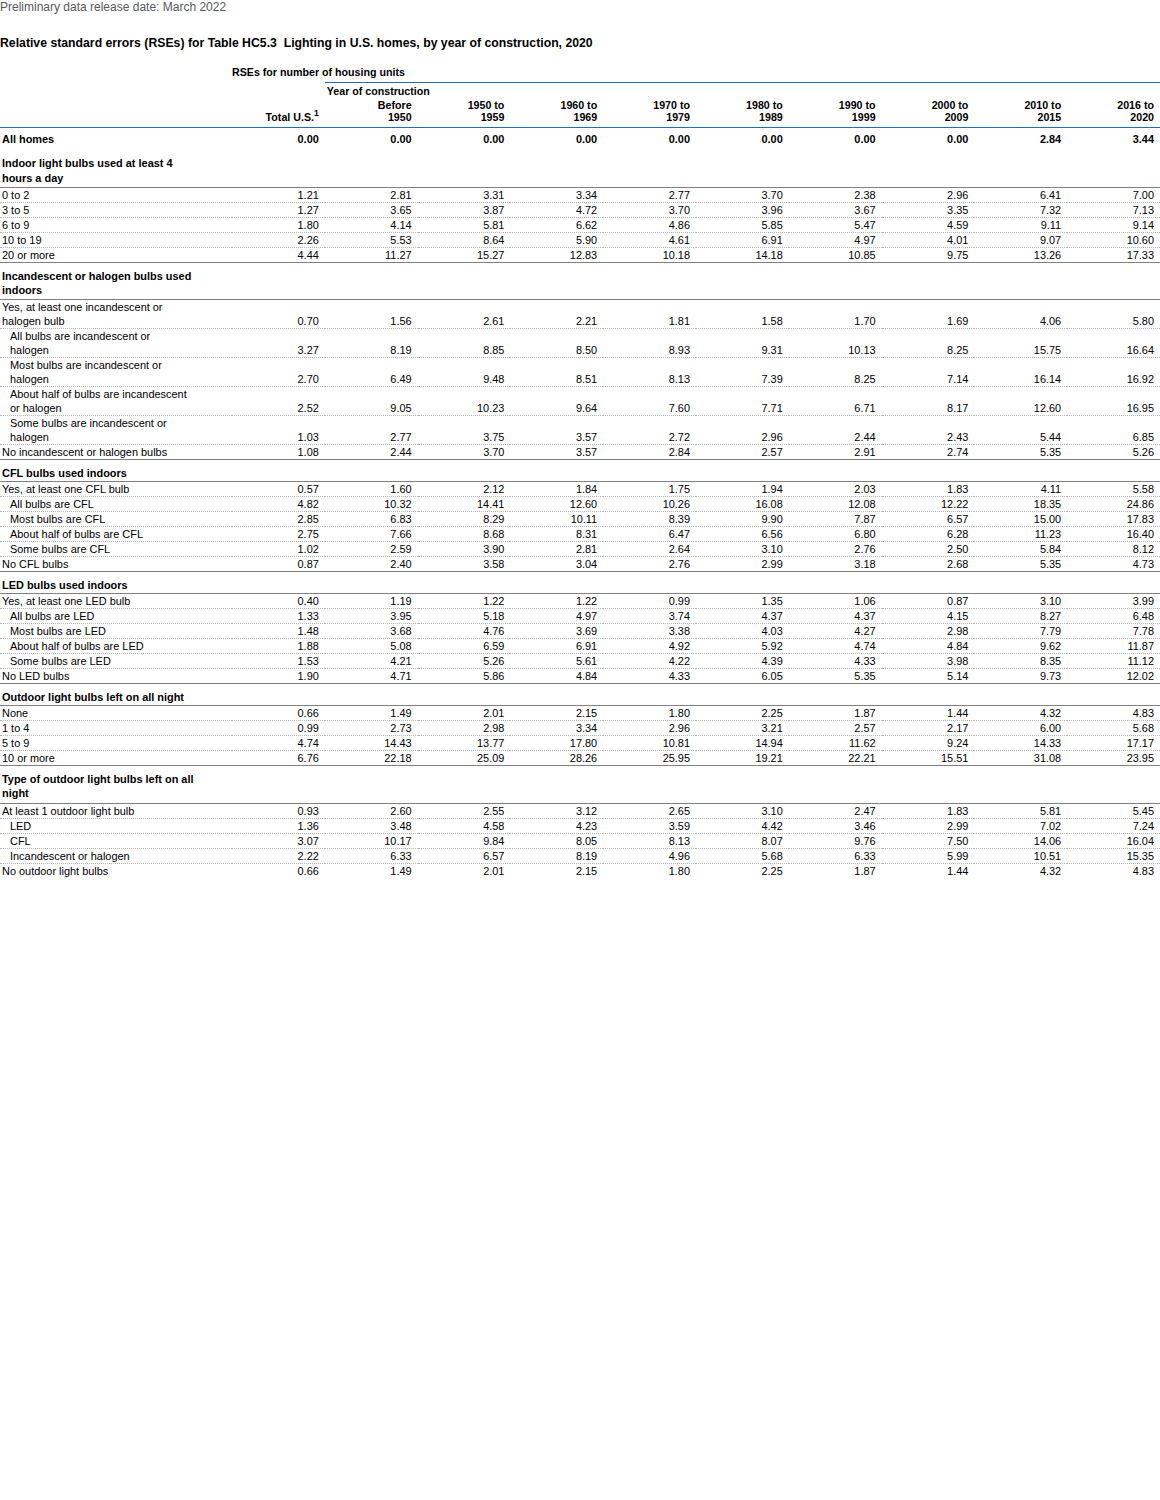Preliminary data release date: March 2022
Relative standard errors (RSEs) for Table HC5.3 Lighting in U.S. homes, by year of construction, 2020
RSEs for number of housing units
| | | Year of construction |
| --- | --- | --- |
| | Total U.S. 1 | Before 1950 | 1950 to 1959 | 1960 to 1969 | 1970 to 1979 | 1980 to 1989 | 1990 to 1999 | 2000 to 2009 | 2010 to 2015 | 2016 to 2020 |
| All homes | 0.00 | 0.00 | 0.00 | 0.00 | 0.00 | 0.00 | 0.00 | 0.00 | 2.84 | 3.44 |
| Indoor light bulbs used at least 4 | |
| hours a day | |
| 0 to 2 | 1.21 | 2.81 | 3.31 | 3.34 | 2.77 | 3.70 | 2.38 | 2.96 | 6.41 | 7.00 |
| 3 to 5 | 1.27 | 3.65 | 3.87 | 4.72 | 3.70 | 3.96 | 3.67 | 3.35 | 7.32 | 7.13 |
| 6 to 9 | 1.80 | 4.14 | 5.81 | 6.62 | 4.86 | 5.85 | 5.47 | 4.59 | 9.11 | 9.14 |
| 10 to 19 | 2.26 | 5.53 | 8.64 | 5.90 | 4.61 | 6.91 | 4.97 | 4.01 | 9.07 | 10.60 |
| 20 or more | 4.44 | 11.27 | 15.27 | 12.83 | 10.18 | 14.18 | 10.85 | 9.75 | 13.26 | 17.33 |
| Incandescent or halogen bulbs used | |
| indoors | |
| Yes, at least one incandescent or | |
| halogen bulb | 0.70 | 1.56 | 2.61 | 2.21 | 1.81 | 1.58 | 1.70 | 1.69 | 4.06 | 5.80 |
| All bulbs are incandescent or | |
| halogen | 3.27 | 8.19 | 8.85 | 8.50 | 8.93 | 9.31 | 10.13 | 8.25 | 15.75 | 16.64 |
| Most bulbs are incandescent or | |
| halogen | 2.70 | 6.49 | 9.48 | 8.51 | 8.13 | 7.39 | 8.25 | 7.14 | 16.14 | 16.92 |
| About half of bulbs are incandescent | |
| or halogen | 2.52 | 9.05 | 10.23 | 9.64 | 7.60 | 7.71 | 6.71 | 8.17 | 12.60 | 16.95 |
| Some bulbs are incandescent or | |
| halogen | 1.03 | 2.77 | 3.75 | 3.57 | 2.72 | 2.96 | 2.44 | 2.43 | 5.44 | 6.85 |
| No incandescent or halogen bulbs | 1.08 | 2.44 | 3.70 | 3.57 | 2.84 | 2.57 | 2.91 | 2.74 | 5.35 | 5.26 |
| CFL bulbs used indoors | |
| Yes, at least one CFL bulb | 0.57 | 1.60 | 2.12 | 1.84 | 1.75 | 1.94 | 2.03 | 1.83 | 4.11 | 5.58 |
| All bulbs are CFL | 4.82 | 10.32 | 14.41 | 12.60 | 10.26 | 16.08 | 12.08 | 12.22 | 18.35 | 24.86 |
| Most bulbs are CFL | 2.85 | 6.83 | 8.29 | 10.11 | 8.39 | 9.90 | 7.87 | 6.57 | 15.00 | 17.83 |
| About half of bulbs are CFL | 2.75 | 7.66 | 8.68 | 8.31 | 6.47 | 6.56 | 6.80 | 6.28 | 11.23 | 16.40 |
| Some bulbs are CFL | 1.02 | 2.59 | 3.90 | 2.81 | 2.64 | 3.10 | 2.76 | 2.50 | 5.84 | 8.12 |
| No CFL bulbs | 0.87 | 2.40 | 3.58 | 3.04 | 2.76 | 2.99 | 3.18 | 2.68 | 5.35 | 4.73 |
| LED bulbs used indoors | |
| Yes, at least one LED bulb | 0.40 | 1.19 | 1.22 | 1.22 | 0.99 | 1.35 | 1.06 | 0.87 | 3.10 | 3.99 |
| All bulbs are LED | 1.33 | 3.95 | 5.18 | 4.97 | 3.74 | 4.37 | 4.37 | 4.15 | 8.27 | 6.48 |
| Most bulbs are LED | 1.48 | 3.68 | 4.76 | 3.69 | 3.38 | 4.03 | 4.27 | 2.98 | 7.79 | 7.78 |
| About half of bulbs are LED | 1.88 | 5.08 | 6.59 | 6.91 | 4.92 | 5.92 | 4.74 | 4.84 | 9.62 | 11.87 |
| Some bulbs are LED | 1.53 | 4.21 | 5.26 | 5.61 | 4.22 | 4.39 | 4.33 | 3.98 | 8.35 | 11.12 |
| No LED bulbs | 1.90 | 4.71 | 5.86 | 4.84 | 4.33 | 6.05 | 5.35 | 5.14 | 9.73 | 12.02 |
| Outdoor light bulbs left on all night | |
| None | 0.66 | 1.49 | 2.01 | 2.15 | 1.80 | 2.25 | 1.87 | 1.44 | 4.32 | 4.83 |
| 1 to 4 | 0.99 | 2.73 | 2.98 | 3.34 | 2.96 | 3.21 | 2.57 | 2.17 | 6.00 | 5.68 |
| 5 to 9 | 4.74 | 14.43 | 13.77 | 17.80 | 10.81 | 14.94 | 11.62 | 9.24 | 14.33 | 17.17 |
| 10 or more | 6.76 | 22.18 | 25.09 | 28.26 | 25.95 | 19.21 | 22.21 | 15.51 | 31.08 | 23.95 |
| Type of outdoor light bulbs left on all | |
| night | |
| At least 1 outdoor light bulb | 0.93 | 2.60 | 2.55 | 3.12 | 2.65 | 3.10 | 2.47 | 1.83 | 5.81 | 5.45 |
| LED | 1.36 | 3.48 | 4.58 | 4.23 | 3.59 | 4.42 | 3.46 | 2.99 | 7.02 | 7.24 |
| CFL | 3.07 | 10.17 | 9.84 | 8.05 | 8.13 | 8.07 | 9.76 | 7.50 | 14.06 | 16.04 |
| Incandescent or halogen | 2.22 | 6.33 | 6.57 | 8.19 | 4.96 | 5.68 | 6.33 | 5.99 | 10.51 | 15.35 |
| No outdoor light bulbs | 0.66 | 1.49 | 2.01 | 2.15 | 1.80 | 2.25 | 1.87 | 1.44 | 4.32 | 4.83 |